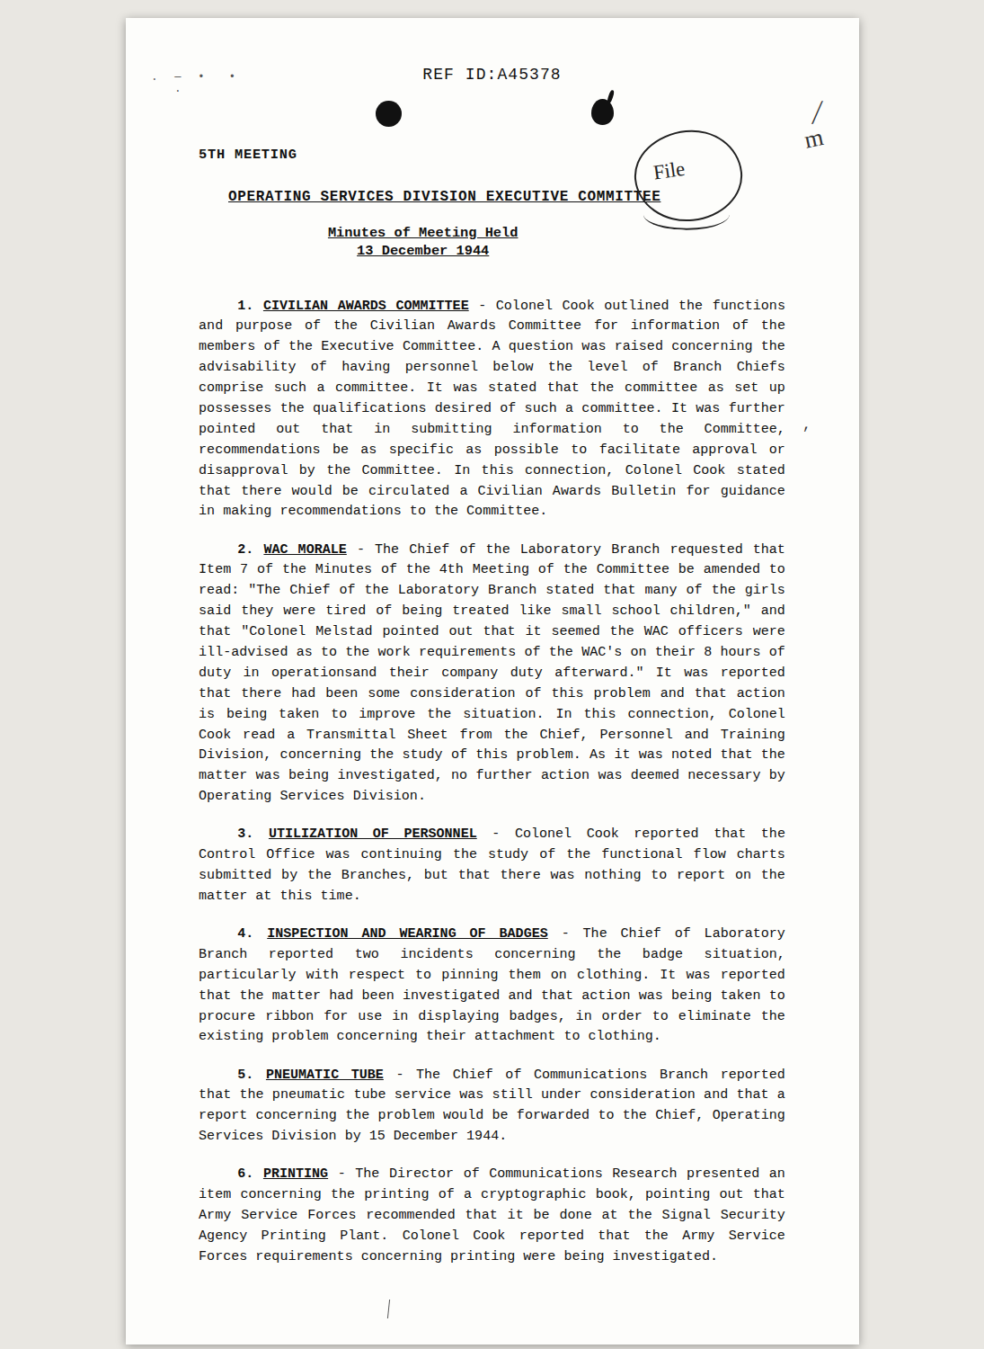REF ID:A45378
. — • •
.
5TH MEETING
File
⁄ m
OPERATING SERVICES DIVISION EXECUTIVE COMMITTEE
Minutes of Meeting Held 13 December 1944
1. CIVILIAN AWARDS COMMITTEE - Colonel Cook outlined the functions and purpose of the Civilian Awards Committee for information of the members of the Executive Committee. A question was raised concerning the advisability of having personnel below the level of Branch Chiefs comprise such a committee. It was stated that the committee as set up possesses the qualifications desired of such a committee. It was further pointed out that in submitting information to the Committee, recommendations be as specific as possible to facilitate approval or disapproval by the Committee. In this connection, Colonel Cook stated that there would be circulated a Civilian Awards Bulletin for guidance in making recommendations to the Committee.
2. WAC MORALE - The Chief of the Laboratory Branch requested that Item 7 of the Minutes of the 4th Meeting of the Committee be amended to read: "The Chief of the Laboratory Branch stated that many of the girls said they were tired of being treated like small school children," and that "Colonel Melstad pointed out that it seemed the WAC officers were ill-advised as to the work requirements of the WAC's on their 8 hours of duty in operationsand their company duty afterward." It was reported that there had been some consideration of this problem and that action is being taken to improve the situation. In this connection, Colonel Cook read a Transmittal Sheet from the Chief, Personnel and Training Division, concerning the study of this problem. As it was noted that the matter was being investigated, no further action was deemed necessary by Operating Services Division.
3. UTILIZATION OF PERSONNEL - Colonel Cook reported that the Control Office was continuing the study of the functional flow charts submitted by the Branches, but that there was nothing to report on the matter at this time.
4. INSPECTION AND WEARING OF BADGES - The Chief of Laboratory Branch reported two incidents concerning the badge situation, particularly with respect to pinning them on clothing. It was reported that the matter had been investigated and that action was being taken to procure ribbon for use in displaying badges, in order to eliminate the existing problem concerning their attachment to clothing.
5. PNEUMATIC TUBE - The Chief of Communications Branch reported that the pneumatic tube service was still under consideration and that a report concerning the problem would be forwarded to the Chief, Operating Services Division by 15 December 1944.
6. PRINTING - The Director of Communications Research presented an item concerning the printing of a cryptographic book, pointing out that Army Service Forces recommended that it be done at the Signal Security Agency Printing Plant. Colonel Cook reported that the Army Service Forces requirements concerning printing were being investigated.
,